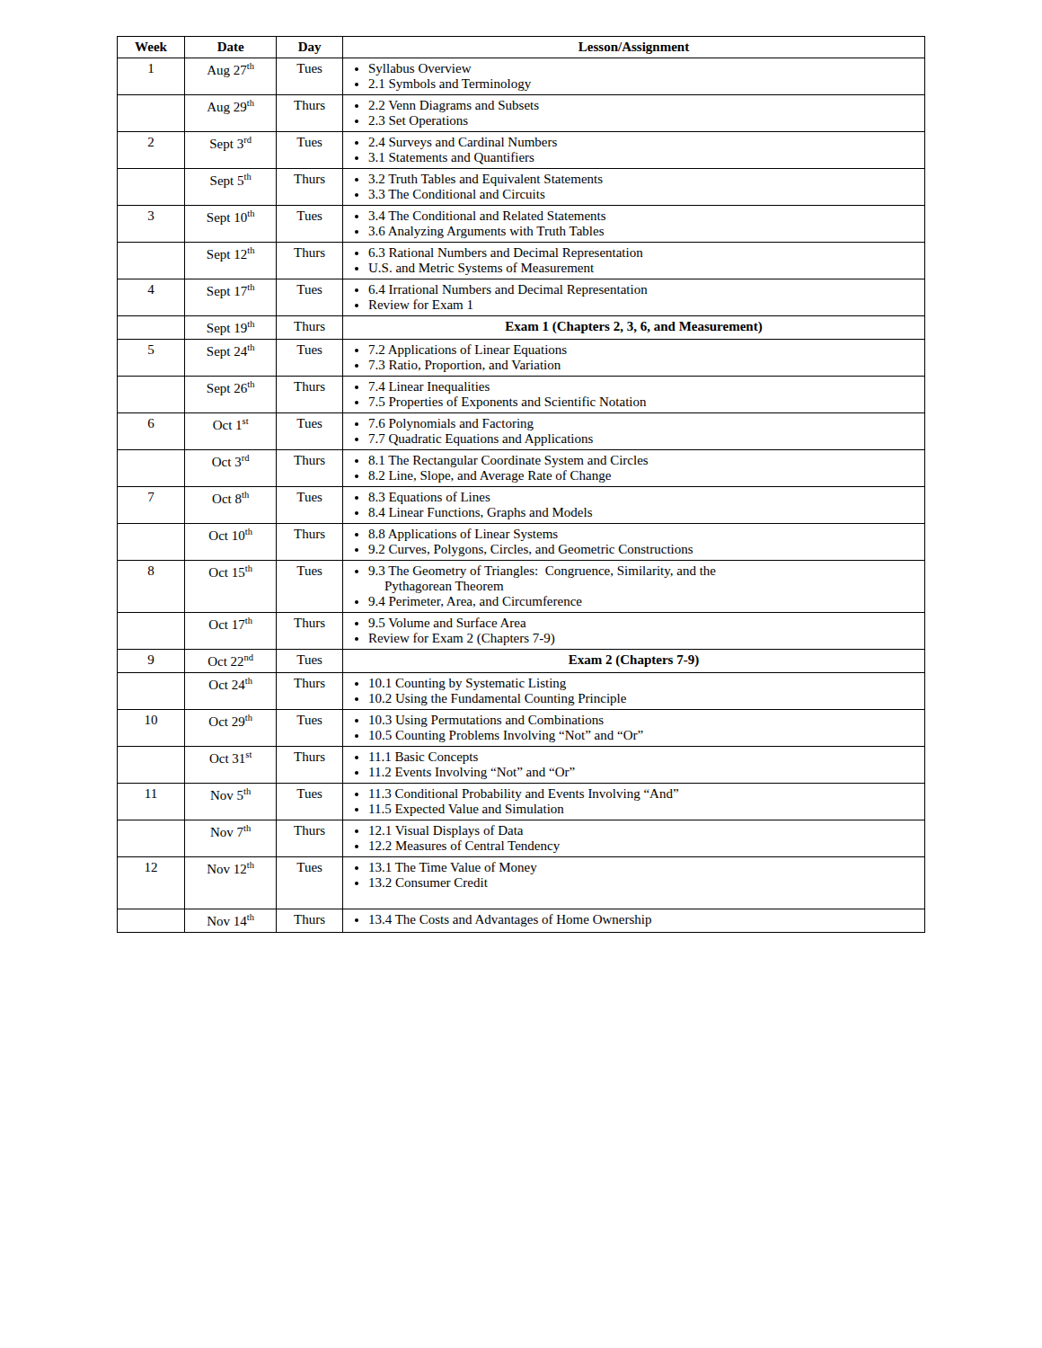| Week | Date | Day | Lesson/Assignment |
| --- | --- | --- | --- |
| 1 | Aug 27 th | Tues | Syllabus Overview 2.1 Symbols and Terminology |
| | Aug 29 th | Thurs | 2.2 Venn Diagrams and Subsets 2.3 Set Operations |
| 2 | Sept 3 rd | Tues | 2.4 Surveys and Cardinal Numbers 3.1 Statements and Quantifiers |
| | Sept 5 th | Thurs | 3.2 Truth Tables and Equivalent Statements 3.3 The Conditional and Circuits |
| 3 | Sept 10 th | Tues | 3.4 The Conditional and Related Statements 3.6 Analyzing Arguments with Truth Tables |
| | Sept 12 th | Thurs | 6.3 Rational Numbers and Decimal Representation U.S. and Metric Systems of Measurement |
| 4 | Sept 17 th | Tues | 6.4 Irrational Numbers and Decimal Representation Review for Exam 1 |
| | Sept 19 th | Thurs | Exam 1 (Chapters 2, 3, 6, and Measurement) |
| 5 | Sept 24 th | Tues | 7.2 Applications of Linear Equations 7.3 Ratio, Proportion, and Variation |
| | Sept 26 th | Thurs | 7.4 Linear Inequalities 7.5 Properties of Exponents and Scientific Notation |
| 6 | Oct 1 st | Tues | 7.6 Polynomials and Factoring 7.7 Quadratic Equations and Applications |
| | Oct 3 rd | Thurs | 8.1 The Rectangular Coordinate System and Circles 8.2 Line, Slope, and Average Rate of Change |
| 7 | Oct 8 th | Tues | 8.3 Equations of Lines 8.4 Linear Functions, Graphs and Models |
| | Oct 10 th | Thurs | 8.8 Applications of Linear Systems 9.2 Curves, Polygons, Circles, and Geometric Constructions |
| 8 | Oct 15 th | Tues | 9.3 The Geometry of Triangles: Congruence, Similarity, and the Pythagorean Theorem 9.4 Perimeter, Area, and Circumference |
| | Oct 17 th | Thurs | 9.5 Volume and Surface Area Review for Exam 2 (Chapters 7-9) |
| 9 | Oct 22 nd | Tues | Exam 2 (Chapters 7-9) |
| | Oct 24 th | Thurs | 10.1 Counting by Systematic Listing 10.2 Using the Fundamental Counting Principle |
| 10 | Oct 29 th | Tues | 10.3 Using Permutations and Combinations 10.5 Counting Problems Involving “Not” and “Or” |
| | Oct 31 st | Thurs | 11.1 Basic Concepts 11.2 Events Involving “Not” and “Or” |
| 11 | Nov 5 th | Tues | 11.3 Conditional Probability and Events Involving “And” 11.5 Expected Value and Simulation |
| | Nov 7 th | Thurs | 12.1 Visual Displays of Data 12.2 Measures of Central Tendency |
| 12 | Nov 12 th | Tues | 13.1 The Time Value of Money 13.2 Consumer Credit |
| | Nov 14 th | Thurs | 13.4 The Costs and Advantages of Home Ownership |